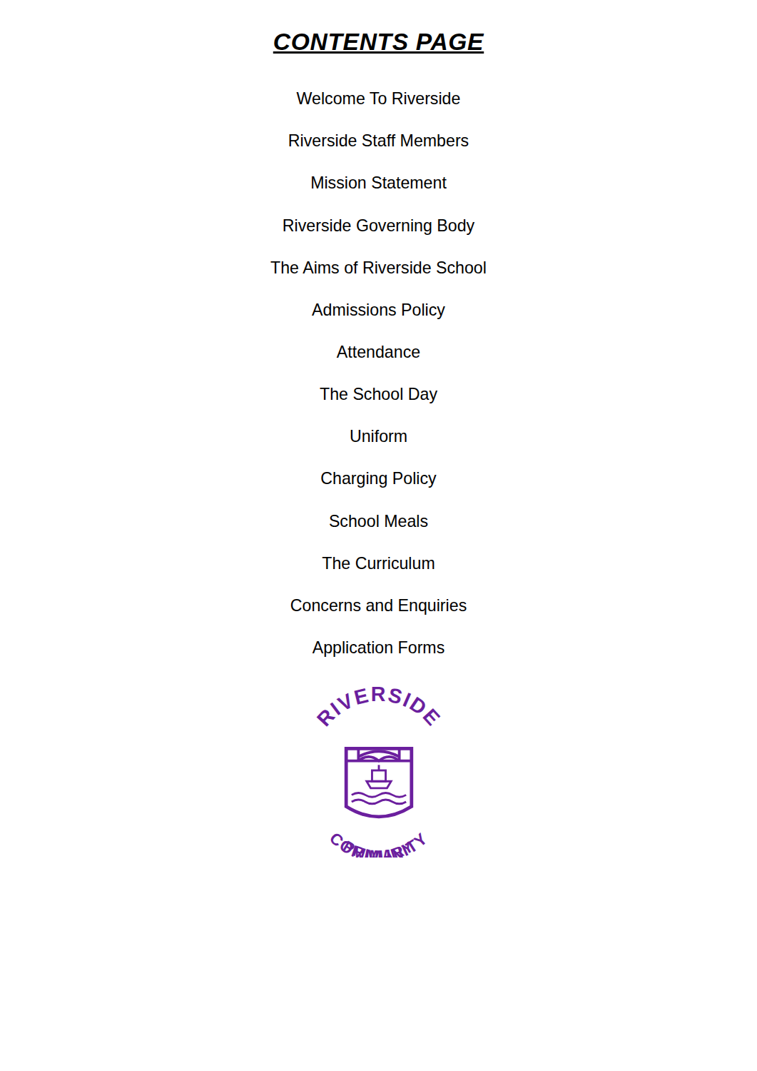CONTENTS PAGE
Welcome To Riverside
Riverside Staff Members
Mission Statement
Riverside Governing Body
The Aims of Riverside School
Admissions Policy
Attendance
The School Day
Uniform
Charging Policy
School Meals
The Curriculum
Concerns and Enquiries
Application Forms
RIVERSIDE COMMUNITY PRIMARY